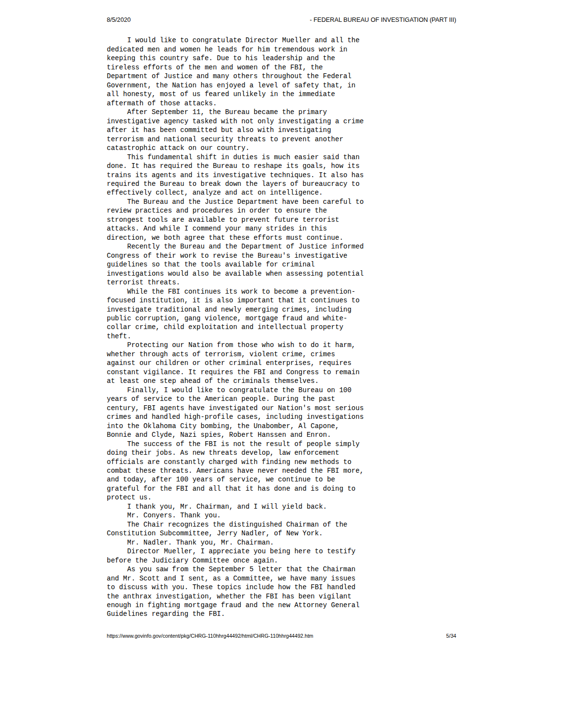8/5/2020
- FEDERAL BUREAU OF INVESTIGATION (PART III)
     I would like to congratulate Director Mueller and all the
dedicated men and women he leads for him tremendous work in
keeping this country safe. Due to his leadership and the
tireless efforts of the men and women of the FBI, the
Department of Justice and many others throughout the Federal
Government, the Nation has enjoyed a level of safety that, in
all honesty, most of us feared unlikely in the immediate
aftermath of those attacks.
     After September 11, the Bureau became the primary
investigative agency tasked with not only investigating a crime
after it has been committed but also with investigating
terrorism and national security threats to prevent another
catastrophic attack on our country.
     This fundamental shift in duties is much easier said than
done. It has required the Bureau to reshape its goals, how its
trains its agents and its investigative techniques. It also has
required the Bureau to break down the layers of bureaucracy to
effectively collect, analyze and act on intelligence.
     The Bureau and the Justice Department have been careful to
review practices and procedures in order to ensure the
strongest tools are available to prevent future terrorist
attacks. And while I commend your many strides in this
direction, we both agree that these efforts must continue.
     Recently the Bureau and the Department of Justice informed
Congress of their work to revise the Bureau's investigative
guidelines so that the tools available for criminal
investigations would also be available when assessing potential
terrorist threats.
     While the FBI continues its work to become a prevention-
focused institution, it is also important that it continues to
investigate traditional and newly emerging crimes, including
public corruption, gang violence, mortgage fraud and white-
collar crime, child exploitation and intellectual property
theft.
     Protecting our Nation from those who wish to do it harm,
whether through acts of terrorism, violent crime, crimes
against our children or other criminal enterprises, requires
constant vigilance. It requires the FBI and Congress to remain
at least one step ahead of the criminals themselves.
     Finally, I would like to congratulate the Bureau on 100
years of service to the American people. During the past
century, FBI agents have investigated our Nation's most serious
crimes and handled high-profile cases, including investigations
into the Oklahoma City bombing, the Unabomber, Al Capone,
Bonnie and Clyde, Nazi spies, Robert Hanssen and Enron.
     The success of the FBI is not the result of people simply
doing their jobs. As new threats develop, law enforcement
officials are constantly charged with finding new methods to
combat these threats. Americans have never needed the FBI more,
and today, after 100 years of service, we continue to be
grateful for the FBI and all that it has done and is doing to
protect us.
     I thank you, Mr. Chairman, and I will yield back.
     Mr. Conyers. Thank you.
     The Chair recognizes the distinguished Chairman of the
Constitution Subcommittee, Jerry Nadler, of New York.
     Mr. Nadler. Thank you, Mr. Chairman.
     Director Mueller, I appreciate you being here to testify
before the Judiciary Committee once again.
     As you saw from the September 5 letter that the Chairman
and Mr. Scott and I sent, as a Committee, we have many issues
to discuss with you. These topics include how the FBI handled
the anthrax investigation, whether the FBI has been vigilant
enough in fighting mortgage fraud and the new Attorney General
Guidelines regarding the FBI.
https://www.govinfo.gov/content/pkg/CHRG-110hhrg44492/html/CHRG-110hhrg44492.htm
5/34